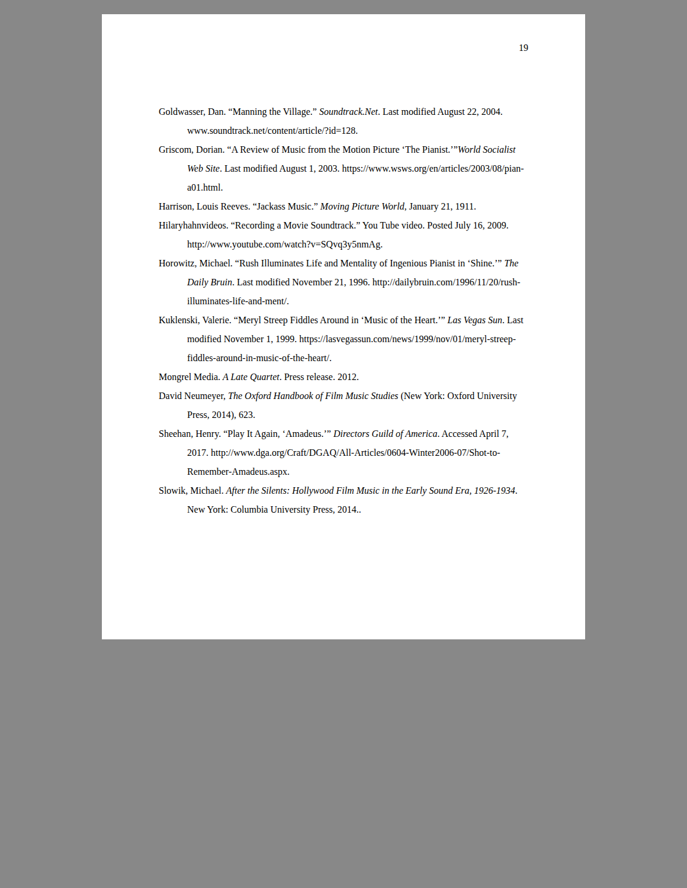19
Goldwasser, Dan. “Manning the Village.” Soundtrack.Net. Last modified August 22, 2004. www.soundtrack.net/content/article/?id=128.
Griscom, Dorian. “A Review of Music from the Motion Picture ‘The Pianist.’”World Socialist Web Site. Last modified August 1, 2003. https://www.wsws.org/en/articles/2003/08/pian-a01.html.
Harrison, Louis Reeves. “Jackass Music.” Moving Picture World, January 21, 1911.
Hilaryhahnvideos. “Recording a Movie Soundtrack.” You Tube video. Posted July 16, 2009. http://www.youtube.com/watch?v=SQvq3y5nmAg.
Horowitz, Michael. “Rush Illuminates Life and Mentality of Ingenious Pianist in ‘Shine.’” The Daily Bruin. Last modified November 21, 1996. http://dailybruin.com/1996/11/20/rush-illuminates-life-and-ment/.
Kuklenski, Valerie. “Meryl Streep Fiddles Around in ‘Music of the Heart.’” Las Vegas Sun. Last modified November 1, 1999. https://lasvegassun.com/news/1999/nov/01/meryl-streep-fiddles-around-in-music-of-the-heart/.
Mongrel Media. A Late Quartet. Press release. 2012.
David Neumeyer, The Oxford Handbook of Film Music Studies (New York: Oxford University Press, 2014), 623.
Sheehan, Henry. “Play It Again, ‘Amadeus.’” Directors Guild of America. Accessed April 7, 2017. http://www.dga.org/Craft/DGAQ/All-Articles/0604-Winter2006-07/Shot-to-Remember-Amadeus.aspx.
Slowik, Michael. After the Silents: Hollywood Film Music in the Early Sound Era, 1926-1934. New York: Columbia University Press, 2014..